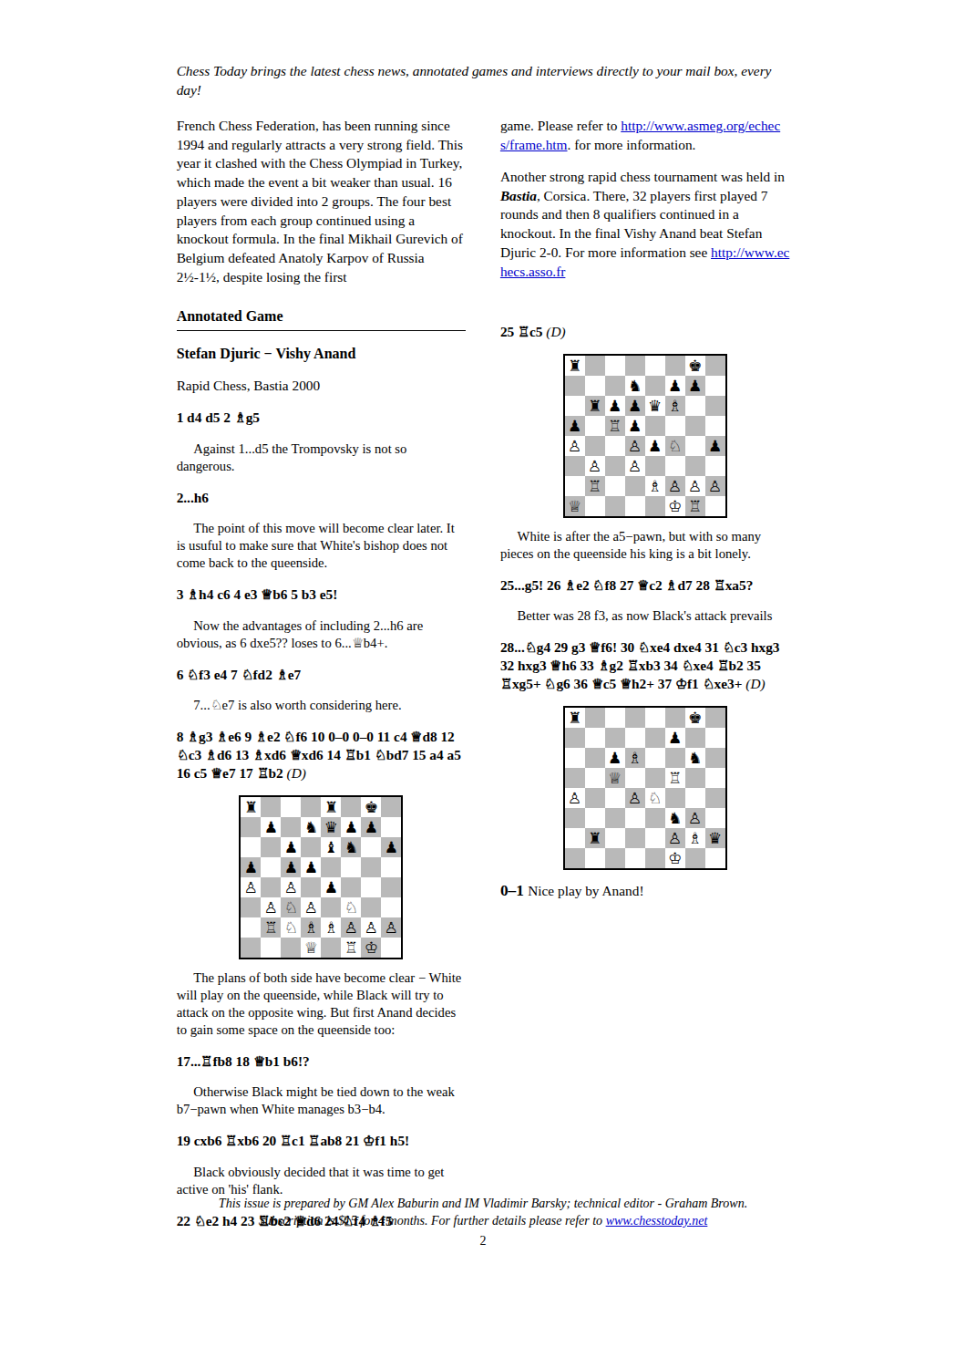Chess Today brings the latest chess news, annotated games and interviews directly to your mail box, every day!
French Chess Federation, has been running since 1994 and regularly attracts a very strong field. This year it clashed with the Chess Olympiad in Turkey, which made the event a bit weaker than usual. 16 players were divided into 2 groups. The four best players from each group continued using a knockout formula. In the final Mikhail Gurevich of Belgium defeated Anatoly Karpov of Russia 2½-1½, despite losing the first
Annotated Game
Stefan Djuric − Vishy Anand
Rapid Chess, Bastia 2000
1 d4 d5 2 ♗g5
Against 1...d5 the Trompovsky is not so dangerous.
2...h6
The point of this move will become clear later. It is usuful to make sure that White's bishop does not come back to the queenside.
3 ♗h4 c6 4 e3 ♕b6 5 b3 e5!
Now the advantages of including 2...h6 are obvious, as 6 dxe5?? loses to 6...♕b4+.
6 ♘f3 e4 7 ♘fd2 ♗e7
7...♘e7 is also worth considering here.
8 ♗g3 ♗e6 9 ♗e2 ♘f6 10 0–0 0–0 11 c4 ♕d8 12 ♘c3 ♗d6 13 ♗xd6 ♕xd6 14 ♖b1 ♘bd7 15 a4 a5 16 c5 ♕e7 17 ♖b2 (D)
| ♜ | | | | ♜ | | ♚ | |
| | ♟ | | ♞ | ♛ | ♟ | ♟ | |
| | | ♟ | | ♝ | ♞ | | ♟ |
| ♟ | | ♟ | ♟ | | | | |
| ♙ | | ♙ | | ♟ | | | |
| | ♙ | ♘ | ♙ | | ♘ | | |
| | ♖ | ♘ | ♗ | ♗ | ♙ | ♙ | ♙ |
| | | | ♕ | | ♖ | ♔ | |
The plans of both side have become clear − White will play on the queenside, while Black will try to attack on the opposite wing. But first Anand decides to gain some space on the queenside too:
17...♖fb8 18 ♕b1 b6!?
Otherwise Black might be tied down to the weak b7−pawn when White manages b3−b4.
19 cxb6 ♖xb6 20 ♖c1 ♖ab8 21 ♔f1 h5!
Black obviously decided that it was time to get active on 'his' flank.
22 ♘e2 h4 23 ♖bc2 ♕d6 24 ♘f4 ♗f5
game. Please refer to http://www.asmeg.org/echecs/frame.htm. for more information.
Another strong rapid chess tournament was held in Bastia, Corsica. There, 32 players first played 7 rounds and then 8 qualifiers continued in a knockout. In the final Vishy Anand beat Stefan Djuric 2-0. For more information see http://www.echecs.asso.fr
25 ♖c5 (D)
| ♜ | | | | | | ♚ | |
| | | | ♞ | | ♟ | ♟ | |
| | ♜ | ♟ | ♟ | ♛ | ♗ | | |
| ♟ | | ♖ | ♟ | | | | |
| ♙ | | | ♙ | ♟ | ♘ | | ♟ |
| | ♙ | | ♙ | | | | |
| | ♖ | | | ♗ | ♙ | ♙ | ♙ |
| ♕ | | | | | ♔ | ♖ | |
White is after the a5−pawn, but with so many pieces on the queenside his king is a bit lonely.
25...g5! 26 ♗e2 ♘f8 27 ♕c2 ♗d7 28 ♖xa5?
Better was 28 f3, as now Black's attack prevails
28...♘g4 29 g3 ♕f6! 30 ♘xe4 dxe4 31 ♘c3 hxg3 32 hxg3 ♕h6 33 ♗g2 ♖xb3 34 ♘xe4 ♖b2 35 ♖xg5+ ♘g6 36 ♕c5 ♕h2+ 37 ♔f1 ♘xe3+ (D)
| ♜ | | | | | | ♚ | |
| | | | | | ♟ | | |
| | | ♟ | ♗ | | | ♞ | |
| | | ♕ | | | ♖ | | |
| ♙ | | | ♙ | ♘ | | | |
| | | | | | ♞ | ♙ | |
| | ♜ | | | | ♙ | ♗ | ♛ |
| | | | | | ♔ | | |
0–1 Nice play by Anand!
This issue is prepared by GM Alex Baburin and IM Vladimir Barsky; technical editor - Graham Brown.
Subscription is $15 for 4 months. For further details please refer to www.chesstoday.net
2